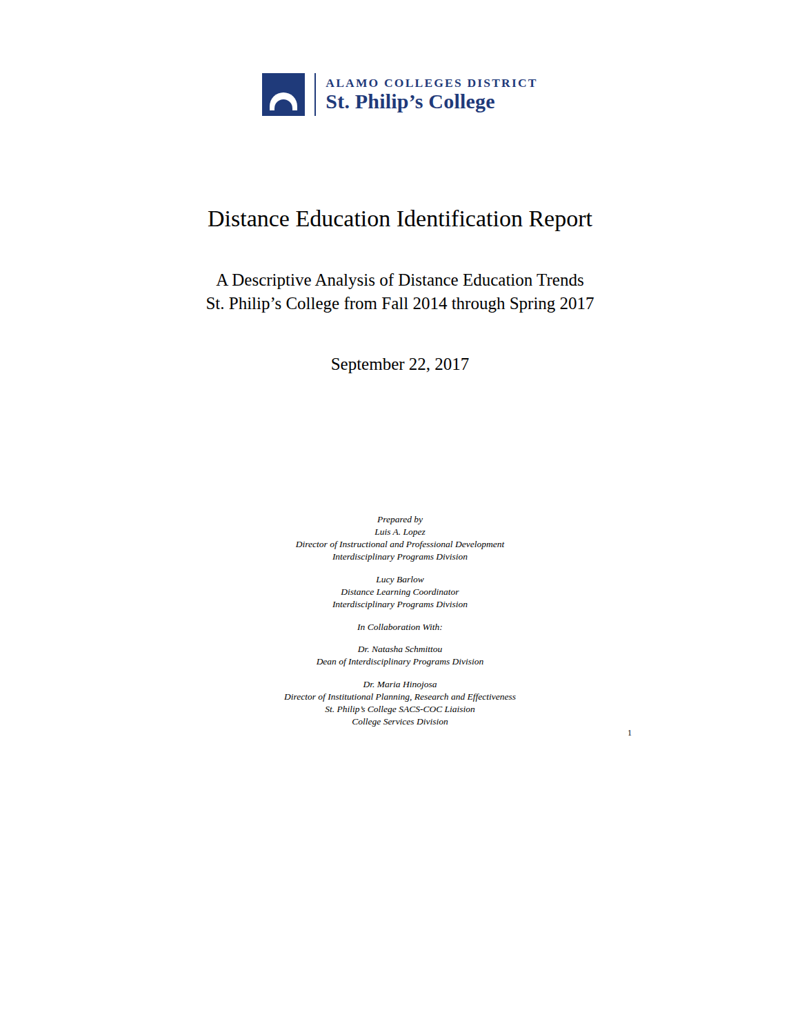ALAMO COLLEGES DISTRICT
St. Philip’s College
Distance Education Identification Report
A Descriptive Analysis of Distance Education Trends
St. Philip’s College from Fall 2014 through Spring 2017
September 22, 2017
Prepared by
Luis A. Lopez
Director of Instructional and Professional Development
Interdisciplinary Programs Division
Lucy Barlow
Distance Learning Coordinator
Interdisciplinary Programs Division
In Collaboration With:
Dr. Natasha Schmittou
Dean of Interdisciplinary Programs Division
Dr. Maria Hinojosa
Director of Institutional Planning, Research and Effectiveness
St. Philip’s College SACS-COC Liaision
College Services Division
1